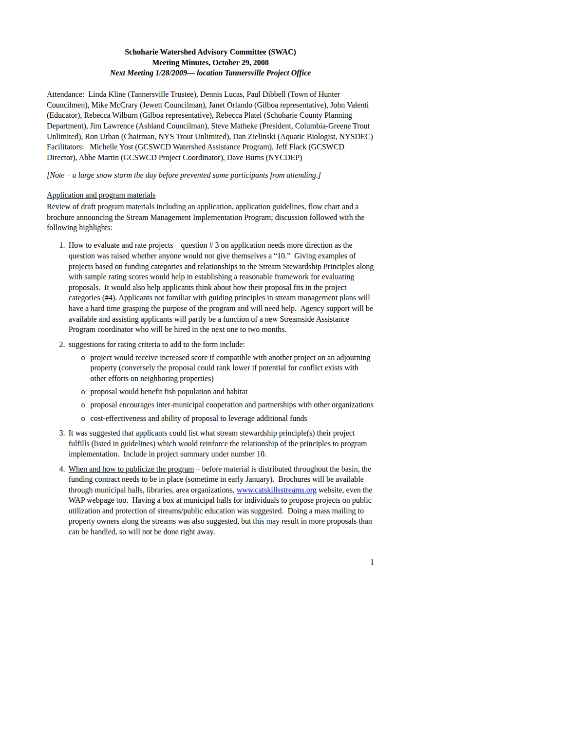Schoharie Watershed Advisory Committee (SWAC) Meeting Minutes, October 29, 2008 Next Meeting 1/28/2009— location Tannersville Project Office
Attendance: Linda Kline (Tannersville Trustee), Dennis Lucas, Paul Dibbell (Town of Hunter Councilmen), Mike McCrary (Jewett Councilman), Janet Orlando (Gilboa representative), John Valenti (Educator), Rebecca Wilburn (Gilboa representative), Rebecca Platel (Schoharie County Planning Department), Jim Lawrence (Ashland Councilman), Steve Matheke (President, Columbia-Greene Trout Unlimited), Ron Urban (Chairman, NYS Trout Unlimited), Dan Zielinski (Aquatic Biologist, NYSDEC)
Facilitators: Michelle Yost (GCSWCD Watershed Assistance Program), Jeff Flack (GCSWCD Director), Abbe Martin (GCSWCD Project Coordinator), Dave Burns (NYCDEP)
[Note – a large snow storm the day before prevented some participants from attending.]
Application and program materials
Review of draft program materials including an application, application guidelines, flow chart and a brochure announcing the Stream Management Implementation Program; discussion followed with the following highlights:
How to evaluate and rate projects – question # 3 on application needs more direction as the question was raised whether anyone would not give themselves a “10.” Giving examples of projects based on funding categories and relationships to the Stream Stewardship Principles along with sample rating scores would help in establishing a reasonable framework for evaluating proposals. It would also help applicants think about how their proposal fits in the project categories (#4). Applicants not familiar with guiding principles in stream management plans will have a hard time grasping the purpose of the program and will need help. Agency support will be available and assisting applicants will partly be a function of a new Streamside Assistance Program coordinator who will be hired in the next one to two months.
suggestions for rating criteria to add to the form include:
project would receive increased score if compatible with another project on an adjourning property (conversely the proposal could rank lower if potential for conflict exists with other efforts on neighboring properties)
proposal would benefit fish population and habitat
proposal encourages inter-municipal cooperation and partnerships with other organizations
cost-effectiveness and ability of proposal to leverage additional funds
It was suggested that applicants could list what stream stewardship principle(s) their project fulfills (listed in guidelines) which would reinforce the relationship of the principles to program implementation. Include in project summary under number 10.
When and how to publicize the program – before material is distributed throughout the basin, the funding contract needs to be in place (sometime in early January). Brochures will be available through municipal halls, libraries, area organizations, www.catskillsstreams.org website, even the WAP webpage too. Having a box at municipal halls for individuals to propose projects on public utilization and protection of streams/public education was suggested. Doing a mass mailing to property owners along the streams was also suggested, but this may result in more proposals than can be handled, so will not be done right away.
1